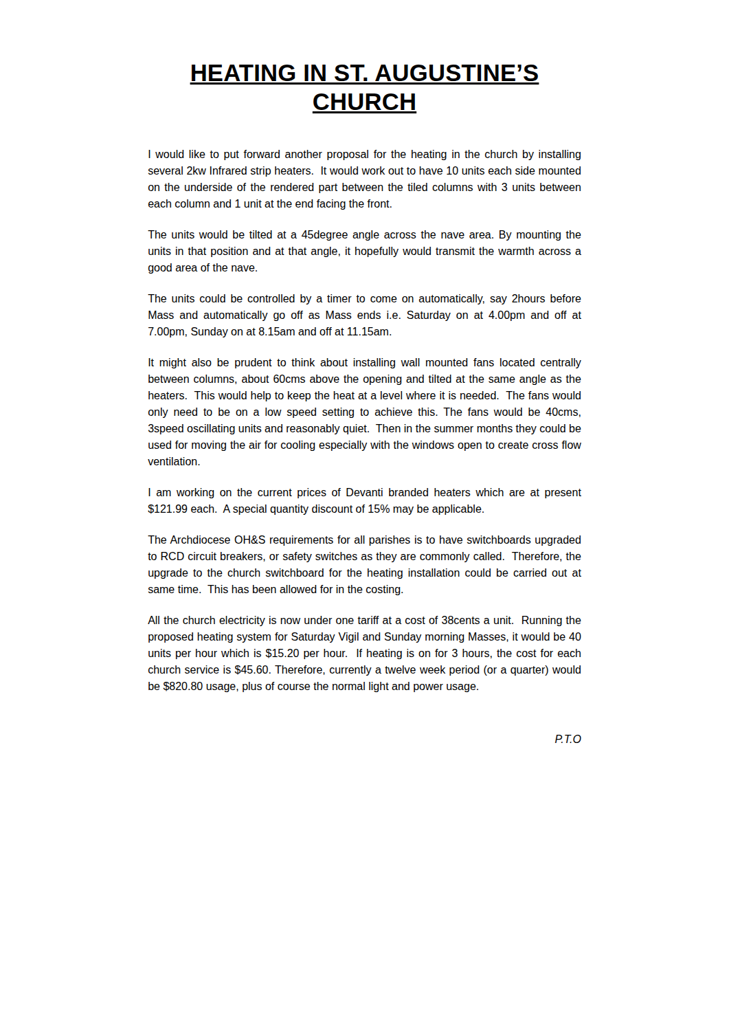HEATING IN ST. AUGUSTINE’S CHURCH
I would like to put forward another proposal for the heating in the church by installing several 2kw Infrared strip heaters. It would work out to have 10 units each side mounted on the underside of the rendered part between the tiled columns with 3 units between each column and 1 unit at the end facing the front.
The units would be tilted at a 45degree angle across the nave area. By mounting the units in that position and at that angle, it hopefully would transmit the warmth across a good area of the nave.
The units could be controlled by a timer to come on automatically, say 2hours before Mass and automatically go off as Mass ends i.e. Saturday on at 4.00pm and off at 7.00pm, Sunday on at 8.15am and off at 11.15am.
It might also be prudent to think about installing wall mounted fans located centrally between columns, about 60cms above the opening and tilted at the same angle as the heaters. This would help to keep the heat at a level where it is needed. The fans would only need to be on a low speed setting to achieve this. The fans would be 40cms, 3speed oscillating units and reasonably quiet. Then in the summer months they could be used for moving the air for cooling especially with the windows open to create cross flow ventilation.
I am working on the current prices of Devanti branded heaters which are at present $121.99 each. A special quantity discount of 15% may be applicable.
The Archdiocese OH&S requirements for all parishes is to have switchboards upgraded to RCD circuit breakers, or safety switches as they are commonly called. Therefore, the upgrade to the church switchboard for the heating installation could be carried out at same time. This has been allowed for in the costing.
All the church electricity is now under one tariff at a cost of 38cents a unit. Running the proposed heating system for Saturday Vigil and Sunday morning Masses, it would be 40 units per hour which is $15.20 per hour. If heating is on for 3 hours, the cost for each church service is $45.60. Therefore, currently a twelve week period (or a quarter) would be $820.80 usage, plus of course the normal light and power usage.
P.T.O